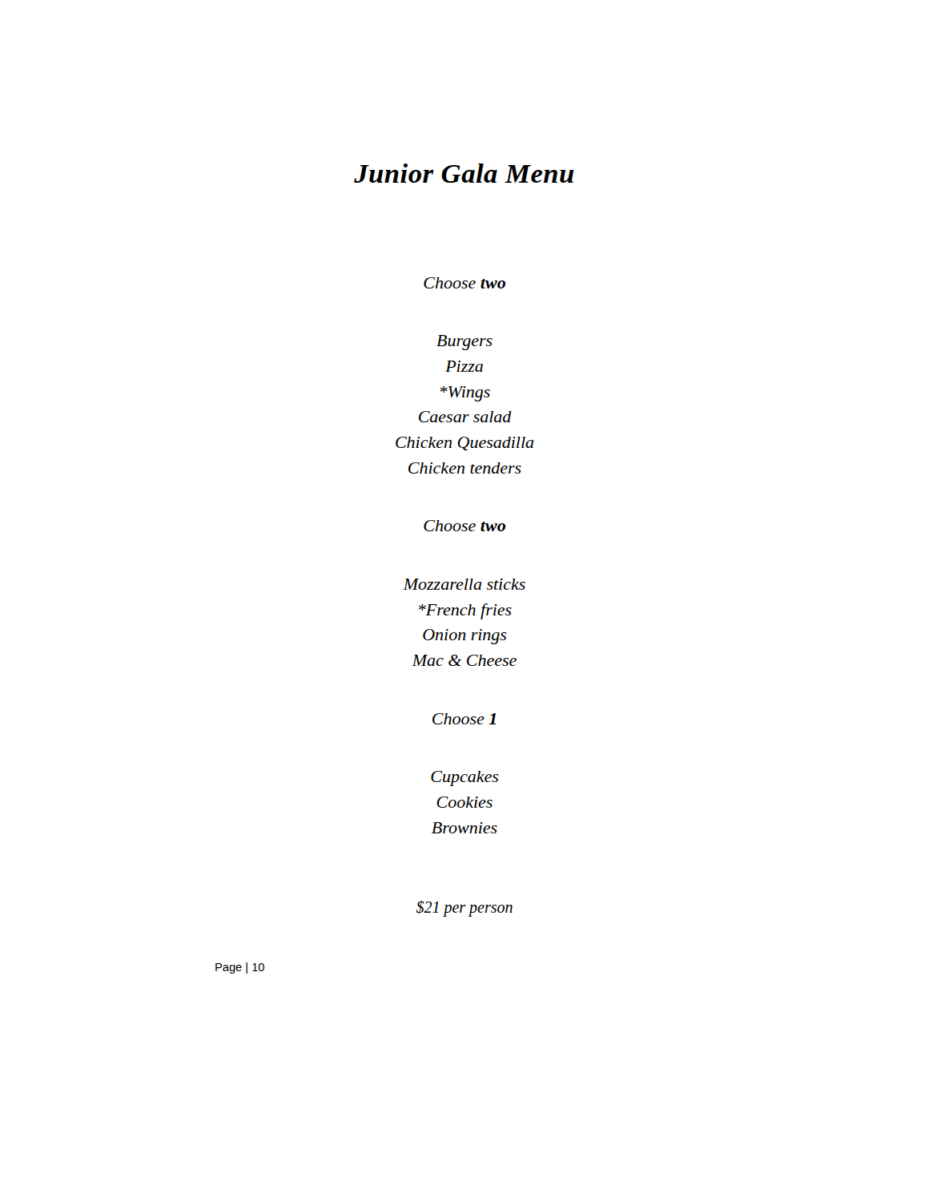Junior Gala Menu
Choose two
Burgers
Pizza
*Wings
Caesar salad
Chicken Quesadilla
Chicken tenders
Choose two
Mozzarella sticks
*French fries
Onion rings
Mac & Cheese
Choose 1
Cupcakes
Cookies
Brownies
$21 per person
Page | 10